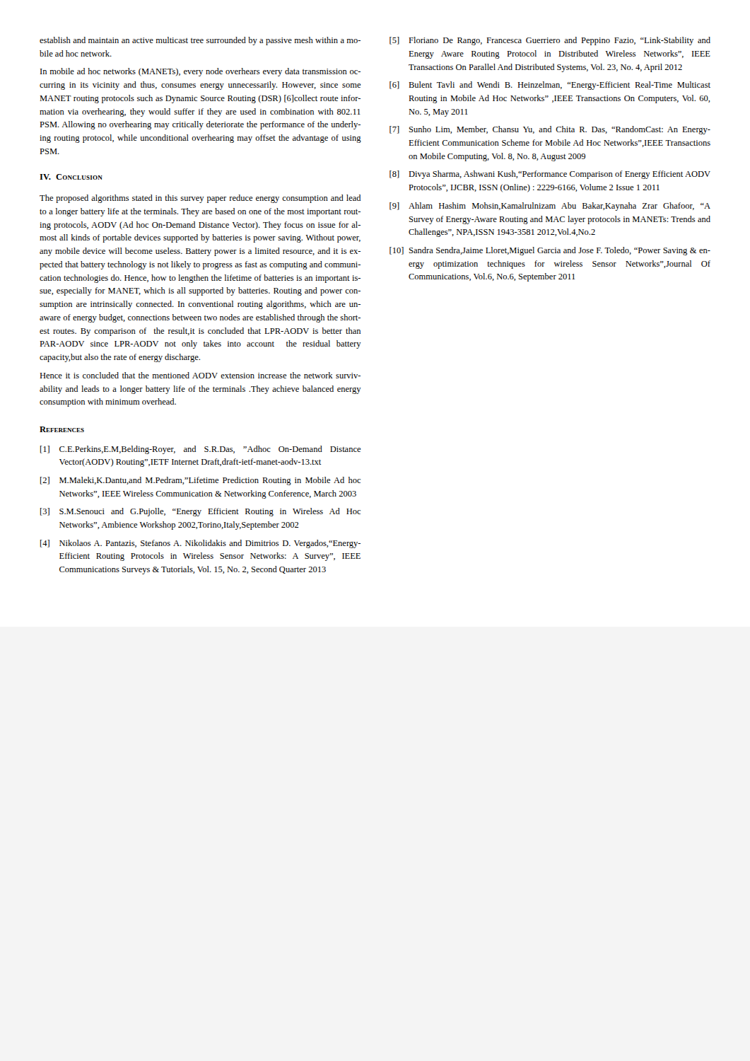establish and maintain an active multicast tree surrounded by a passive mesh within a mobile ad hoc network.
In mobile ad hoc networks (MANETs), every node overhears every data transmission occurring in its vicinity and thus, consumes energy unnecessarily. However, since some MANET routing protocols such as Dynamic Source Routing (DSR) [6]collect route information via overhearing, they would suffer if they are used in combination with 802.11 PSM. Allowing no overhearing may critically deteriorate the performance of the underlying routing protocol, while unconditional overhearing may offset the advantage of using PSM.
IV. Conclusion
The proposed algorithms stated in this survey paper reduce energy consumption and lead to a longer battery life at the terminals. They are based on one of the most important routing protocols, AODV (Ad hoc On-Demand Distance Vector). They focus on issue for almost all kinds of portable devices supported by batteries is power saving. Without power, any mobile device will become useless. Battery power is a limited resource, and it is expected that battery technology is not likely to progress as fast as computing and communication technologies do. Hence, how to lengthen the lifetime of batteries is an important issue, especially for MANET, which is all supported by batteries. Routing and power consumption are intrinsically connected. In conventional routing algorithms, which are unaware of energy budget, connections between two nodes are established through the shortest routes. By comparison of the result,it is concluded that LPR-AODV is better than PAR-AODV since LPR-AODV not only takes into account the residual battery capacity,but also the rate of energy discharge.
Hence it is concluded that the mentioned AODV extension increase the network survivability and leads to a longer battery life of the terminals .They achieve balanced energy consumption with minimum overhead.
References
[1] C.E.Perkins,E.M,Belding-Royer, and S.R.Das, ”Adhoc On-Demand Distance Vector(AODV) Routing”,IETF Internet Draft,draft-ietf-manet-aodv-13.txt
[2] M.Maleki,K.Dantu,and M.Pedram,”Lifetime Prediction Routing in Mobile Ad hoc Networks”, IEEE Wireless Communication & Networking Conference, March 2003
[3] S.M.Senouci and G.Pujolle, “Energy Efficient Routing in Wireless Ad Hoc Networks”, Ambience Workshop 2002,Torino,Italy,September 2002
[4] Nikolaos A. Pantazis, Stefanos A. Nikolidakis and Dimitrios D. Vergados,“Energy-Efficient Routing Protocols in Wireless Sensor Networks: A Survey”, IEEE Communications Surveys & Tutorials, Vol. 15, No. 2, Second Quarter 2013
[5] Floriano De Rango, Francesca Guerriero and Peppino Fazio, “Link-Stability and Energy Aware Routing Protocol in Distributed Wireless Networks”, IEEE Transactions On Parallel And Distributed Systems, Vol. 23, No. 4, April 2012
[6] Bulent Tavli and Wendi B. Heinzelman, “Energy-Efficient Real-Time Multicast Routing in Mobile Ad Hoc Networks” ,IEEE Transactions On Computers, Vol. 60, No. 5, May 2011
[7] Sunho Lim, Member, Chansu Yu, and Chita R. Das, “RandomCast: An Energy-Efficient Communication Scheme for Mobile Ad Hoc Networks”,IEEE Transactions on Mobile Computing, Vol. 8, No. 8, August 2009
[8] Divya Sharma, Ashwani Kush,“Performance Comparison of Energy Efficient AODV Protocols”, IJCBR, ISSN (Online) : 2229-6166, Volume 2 Issue 1 2011
[9] Ahlam Hashim Mohsin,Kamalrulnizam Abu Bakar,Kaynaha Zrar Ghafoor, “A Survey of Energy-Aware Routing and MAC layer protocols in MANETs: Trends and Challenges”, NPA,ISSN 1943-3581 2012,Vol.4,No.2
[10] Sandra Sendra,Jaime Lloret,Miguel Garcia and Jose F. Toledo, “Power Saving & energy optimization techniques for wireless Sensor Networks”,Journal Of Communications, Vol.6, No.6, September 2011